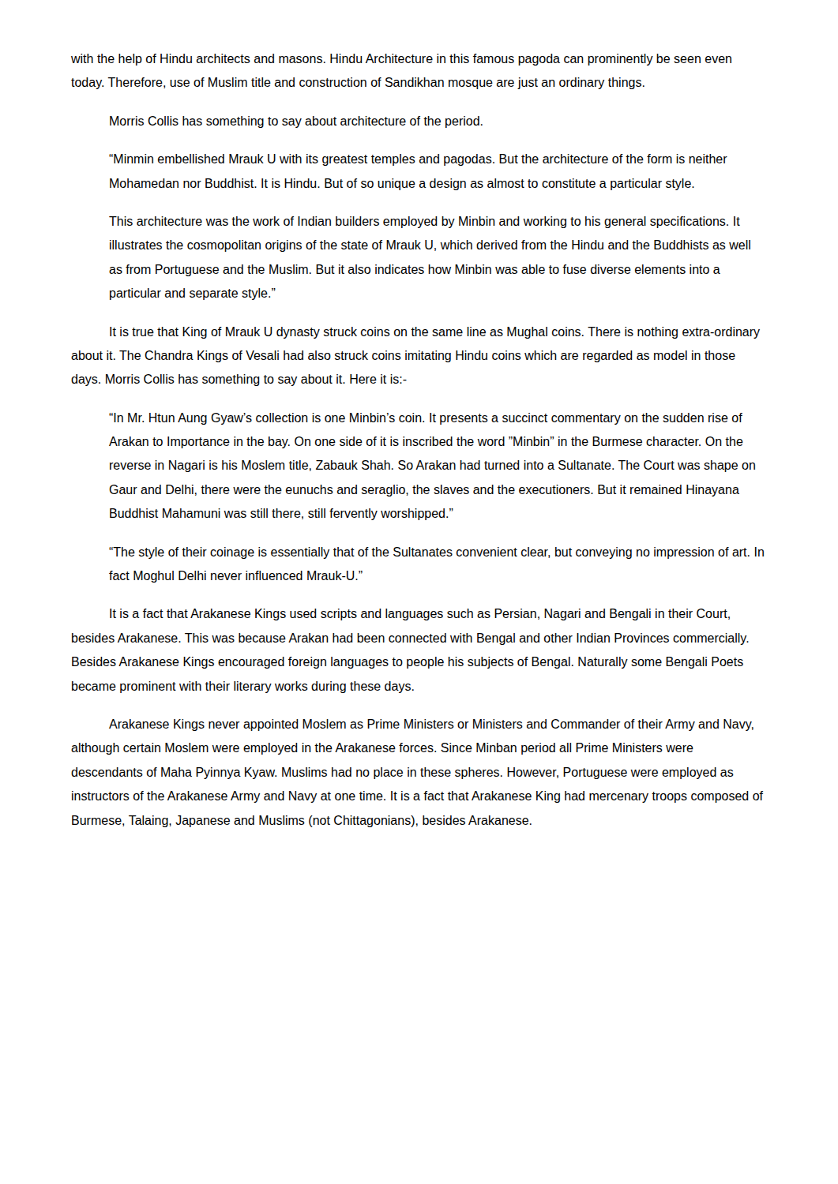with the help of Hindu architects and masons. Hindu Architecture in this famous pagoda can prominently be seen even today. Therefore, use of Muslim title and construction of Sandikhan mosque are just an ordinary things.
Morris Collis has something to say about architecture of the period.
“Minmin embellished Mrauk U with its greatest temples and pagodas. But the architecture of the form is neither Mohamedan nor Buddhist. It is Hindu. But of so unique a design as almost to constitute a particular style.
This architecture was the work of Indian builders employed by Minbin and working to his general specifications. It illustrates the cosmopolitan origins of the state of Mrauk U, which derived from the Hindu and the Buddhists as well as from Portuguese and the Muslim. But it also indicates how Minbin was able to fuse diverse elements into a particular and separate style.”
It is true that King of Mrauk U dynasty struck coins on the same line as Mughal coins. There is nothing extra-ordinary about it. The Chandra Kings of Vesali had also struck coins imitating Hindu coins which are regarded as model in those days. Morris Collis has something to say about it. Here it is:-
“In Mr. Htun Aung Gyaw’s collection is one Minbin’s coin. It presents a succinct commentary on the sudden rise of Arakan to Importance in the bay. On one side of it is inscribed the word ”Minbin” in the Burmese character. On the reverse in Nagari is his Moslem title, Zabauk Shah. So Arakan had turned into a Sultanate. The Court was shape on Gaur and Delhi, there were the eunuchs and seraglio, the slaves and the executioners. But it remained Hinayana Buddhist Mahamuni was still there, still fervently worshipped.”
“The style of their coinage is essentially that of the Sultanates convenient clear, but conveying no impression of art. In fact Moghul Delhi never influenced Mrauk-U.”
It is a fact that Arakanese Kings used scripts and languages such as Persian, Nagari and Bengali in their Court, besides Arakanese. This was because Arakan had been connected with Bengal and other Indian Provinces commercially. Besides Arakanese Kings encouraged foreign languages to people his subjects of Bengal. Naturally some Bengali Poets became prominent with their literary works during these days.
Arakanese Kings never appointed Moslem as Prime Ministers or Ministers and Commander of their Army and Navy, although certain Moslem were employed in the Arakanese forces. Since Minban period all Prime Ministers were descendants of Maha Pyinnya Kyaw. Muslims had no place in these spheres. However, Portuguese were employed as instructors of the Arakanese Army and Navy at one time. It is a fact that Arakanese King had mercenary troops composed of Burmese, Talaing, Japanese and Muslims (not Chittagonians), besides Arakanese.